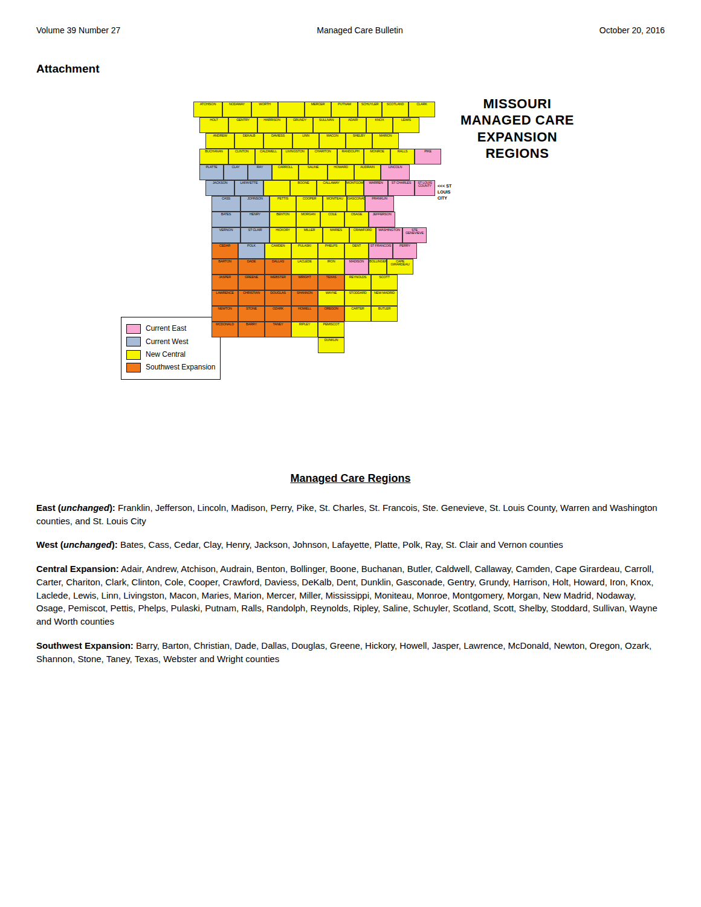Volume 39 Number 27
Managed Care Bulletin
October 20, 2016
Attachment
MISSOURI
MANAGED CARE
EXPANSION
REGIONS
Current East
Current West
New Central
Southwest Expansion
ATCHISON
NODAWAY
WORTH
MERCER
PUTNAM
SCHUYLER
SCOTLAND
CLARK
HOLT
GENTRY
HARRISON
GRUNDY
SULLIVAN
ADAIR
KNOX
LEWIS
ANDREW
DEKALB
DAVIESS
LINN
MACON
SHELBY
MARION
BUCHANAN
CLINTON
CALDWELL
LIVINGSTON
CHARITON
RANDOLPH
MONROE
RALLS
PIKE
PLATTE
CLAY
RAY
CARROLL
SALINE
HOWARD
AUDRAIN
LINCOLN
JACKSON
LAFAYETTE
BOONE
CALLAWAY
MONTGOMERY
WARREN
ST CHARLES
ST LOUIS COUNTY
<<< ST
LOUIS
CITY
CASS
JOHNSON
PETTIS
COOPER
MONITEAU
GASCONADE
FRANKLIN
BATES
HENRY
BENTON
MORGAN
COLE
OSAGE
JEFFERSON
VERNON
ST CLAIR
HICKORY
MILLER
MARIES
CRAWFORD
WASHINGTON
STE GENEVIEVE
CEDAR
POLK
CAMDEN
PULASKI
PHELPS
DENT
ST FRANCOIS
PERRY
BARTON
DADE
DALLAS
LACLEDE
IRON
MADISON
BOLLINGER
CAPE GIRARDEAU
JASPER
GREENE
WEBSTER
WRIGHT
TEXAS
REYNOLDS
SCOTT
LAWRENCE
CHRISTIAN
DOUGLAS
SHANNON
WAYNE
STODDARD
NEW MADRID
NEWTON
STONE
OZARK
HOWELL
OREGON
CARTER
BUTLER
MCDONALD
BARRY
TANEY
RIPLEY
PEMISCOT
DUNKLIN
Managed Care Regions
East (unchanged): Franklin, Jefferson, Lincoln, Madison, Perry, Pike, St. Charles, St. Francois, Ste. Genevieve, St. Louis County, Warren and Washington counties, and St. Louis City
West (unchanged): Bates, Cass, Cedar, Clay, Henry, Jackson, Johnson, Lafayette, Platte, Polk, Ray, St. Clair and Vernon counties
Central Expansion: Adair, Andrew, Atchison, Audrain, Benton, Bollinger, Boone, Buchanan, Butler, Caldwell, Callaway, Camden, Cape Girardeau, Carroll, Carter, Chariton, Clark, Clinton, Cole, Cooper, Crawford, Daviess, DeKalb, Dent, Dunklin, Gasconade, Gentry, Grundy, Harrison, Holt, Howard, Iron, Knox, Laclede, Lewis, Linn, Livingston, Macon, Maries, Marion, Mercer, Miller, Mississippi, Moniteau, Monroe, Montgomery, Morgan, New Madrid, Nodaway, Osage, Pemiscot, Pettis, Phelps, Pulaski, Putnam, Ralls, Randolph, Reynolds, Ripley, Saline, Schuyler, Scotland, Scott, Shelby, Stoddard, Sullivan, Wayne and Worth counties
Southwest Expansion: Barry, Barton, Christian, Dade, Dallas, Douglas, Greene, Hickory, Howell, Jasper, Lawrence, McDonald, Newton, Oregon, Ozark, Shannon, Stone, Taney, Texas, Webster and Wright counties